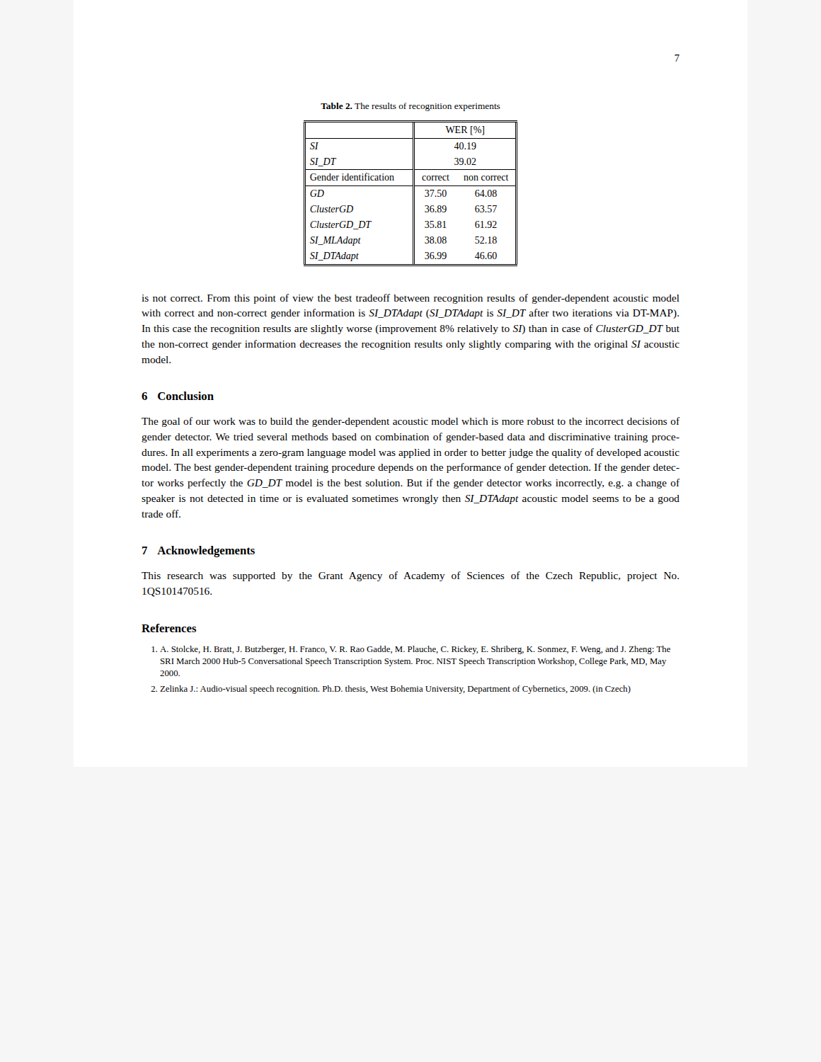7
Table 2. The results of recognition experiments
| | WER [%] |
| SI | 40.19 |
| SI_DT | 39.02 |
| Gender identification | correct | non correct |
| GD | 37.50 | 64.08 |
| ClusterGD | 36.89 | 63.57 |
| ClusterGD_DT | 35.81 | 61.92 |
| SI_MLAdapt | 38.08 | 52.18 |
| SI_DTAdapt | 36.99 | 46.60 |
is not correct. From this point of view the best tradeoff between recognition results of gender-dependent acoustic model with correct and non-correct gender information is SI_DTAdapt (SI_DTAdapt is SI_DT after two iterations via DT-MAP). In this case the recognition results are slightly worse (improvement 8% relatively to SI) than in case of ClusterGD_DT but the non-correct gender information decreases the recognition results only slightly comparing with the original SI acoustic model.
6 Conclusion
The goal of our work was to build the gender-dependent acoustic model which is more robust to the incorrect decisions of gender detector. We tried several methods based on combination of gender-based data and discriminative training procedures. In all experiments a zero-gram language model was applied in order to better judge the quality of developed acoustic model. The best gender-dependent training procedure depends on the performance of gender detection. If the gender detector works perfectly the GD_DT model is the best solution. But if the gender detector works incorrectly, e.g. a change of speaker is not detected in time or is evaluated sometimes wrongly then SI_DTAdapt acoustic model seems to be a good trade off.
7 Acknowledgements
This research was supported by the Grant Agency of Academy of Sciences of the Czech Republic, project No. 1QS101470516.
References
A. Stolcke, H. Bratt, J. Butzberger, H. Franco, V. R. Rao Gadde, M. Plauche, C. Rickey, E. Shriberg, K. Sonmez, F. Weng, and J. Zheng: The SRI March 2000 Hub-5 Conversational Speech Transcription System. Proc. NIST Speech Transcription Workshop, College Park, MD, May 2000.
Zelinka J.: Audio-visual speech recognition. Ph.D. thesis, West Bohemia University, Department of Cybernetics, 2009. (in Czech)